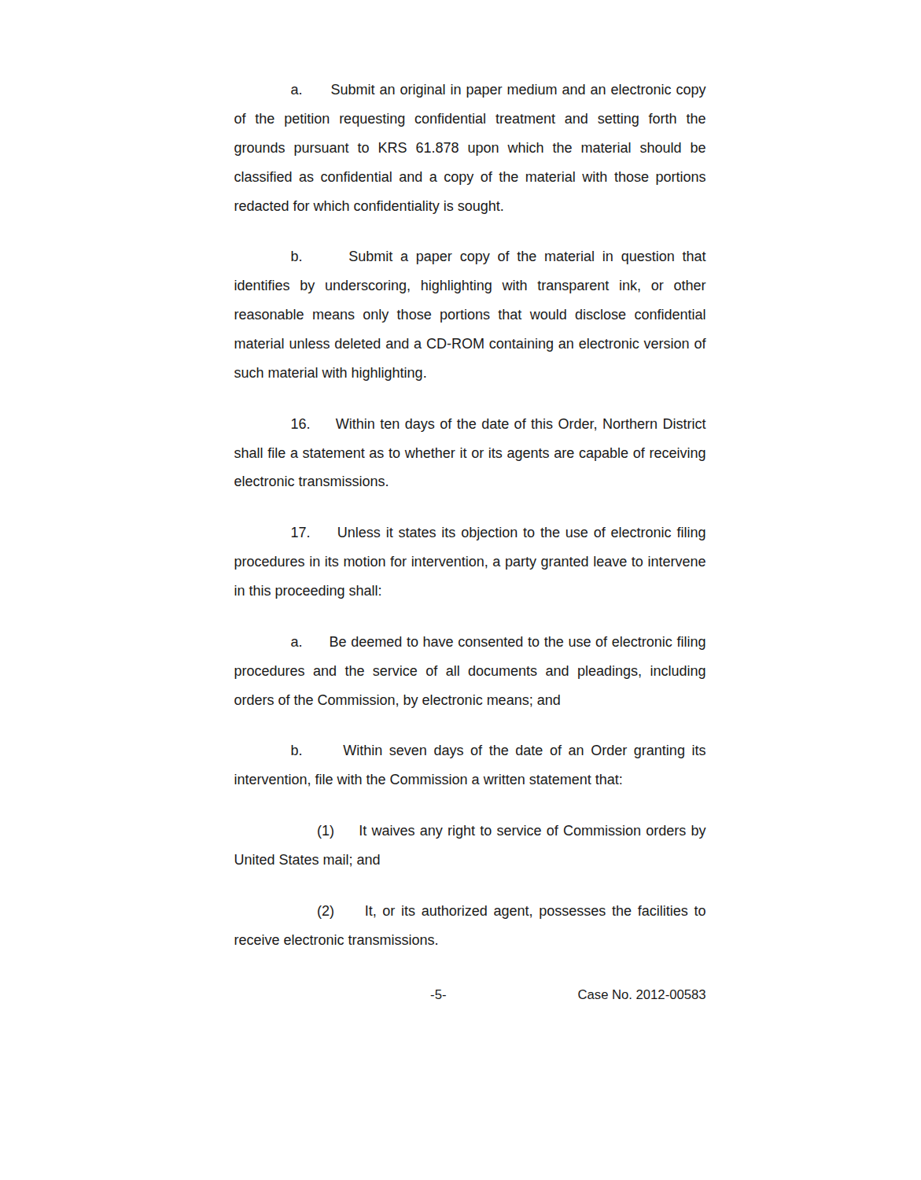a. Submit an original in paper medium and an electronic copy of the petition requesting confidential treatment and setting forth the grounds pursuant to KRS 61.878 upon which the material should be classified as confidential and a copy of the material with those portions redacted for which confidentiality is sought.
b. Submit a paper copy of the material in question that identifies by underscoring, highlighting with transparent ink, or other reasonable means only those portions that would disclose confidential material unless deleted and a CD-ROM containing an electronic version of such material with highlighting.
16. Within ten days of the date of this Order, Northern District shall file a statement as to whether it or its agents are capable of receiving electronic transmissions.
17. Unless it states its objection to the use of electronic filing procedures in its motion for intervention, a party granted leave to intervene in this proceeding shall:
a. Be deemed to have consented to the use of electronic filing procedures and the service of all documents and pleadings, including orders of the Commission, by electronic means; and
b. Within seven days of the date of an Order granting its intervention, file with the Commission a written statement that:
(1) It waives any right to service of Commission orders by United States mail; and
(2) It, or its authorized agent, possesses the facilities to receive electronic transmissions.
-5- Case No. 2012-00583